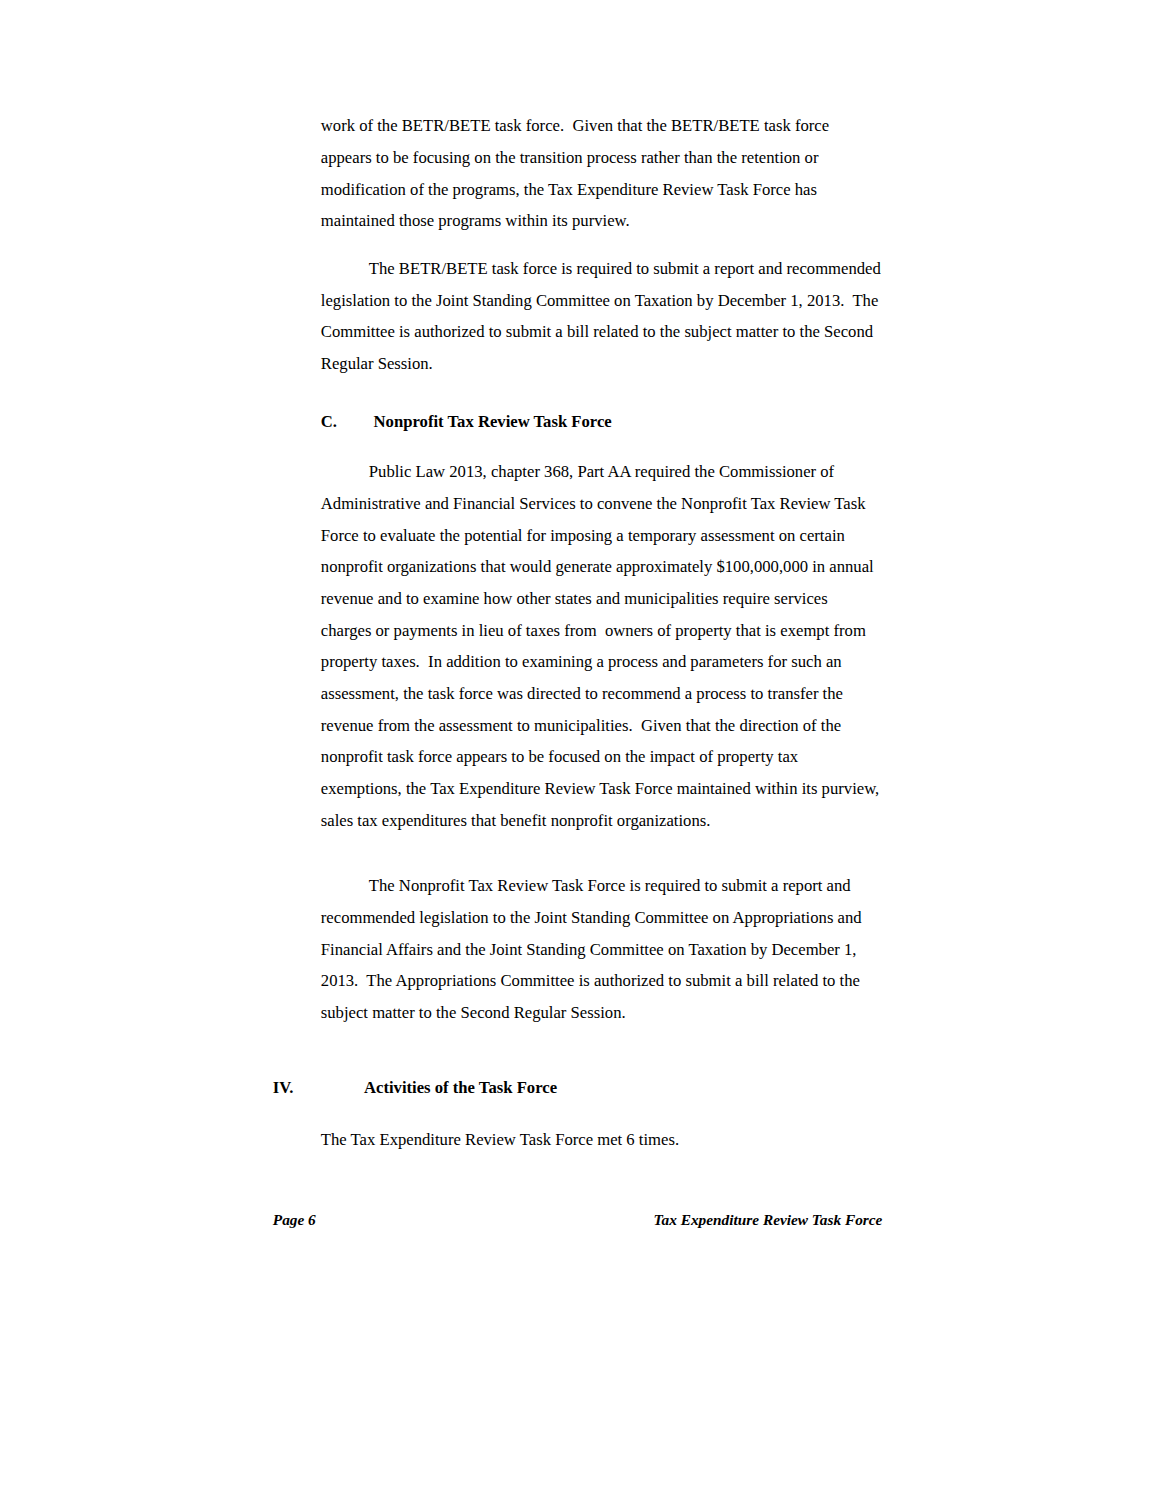work of the BETR/BETE task force. Given that the BETR/BETE task force appears to be focusing on the transition process rather than the retention or modification of the programs, the Tax Expenditure Review Task Force has maintained those programs within its purview.
The BETR/BETE task force is required to submit a report and recommended legislation to the Joint Standing Committee on Taxation by December 1, 2013. The Committee is authorized to submit a bill related to the subject matter to the Second Regular Session.
C. Nonprofit Tax Review Task Force
Public Law 2013, chapter 368, Part AA required the Commissioner of Administrative and Financial Services to convene the Nonprofit Tax Review Task Force to evaluate the potential for imposing a temporary assessment on certain nonprofit organizations that would generate approximately $100,000,000 in annual revenue and to examine how other states and municipalities require services charges or payments in lieu of taxes from owners of property that is exempt from property taxes. In addition to examining a process and parameters for such an assessment, the task force was directed to recommend a process to transfer the revenue from the assessment to municipalities. Given that the direction of the nonprofit task force appears to be focused on the impact of property tax exemptions, the Tax Expenditure Review Task Force maintained within its purview, sales tax expenditures that benefit nonprofit organizations.
The Nonprofit Tax Review Task Force is required to submit a report and recommended legislation to the Joint Standing Committee on Appropriations and Financial Affairs and the Joint Standing Committee on Taxation by December 1, 2013. The Appropriations Committee is authorized to submit a bill related to the subject matter to the Second Regular Session.
IV. Activities of the Task Force
The Tax Expenditure Review Task Force met 6 times.
Page 6 Tax Expenditure Review Task Force